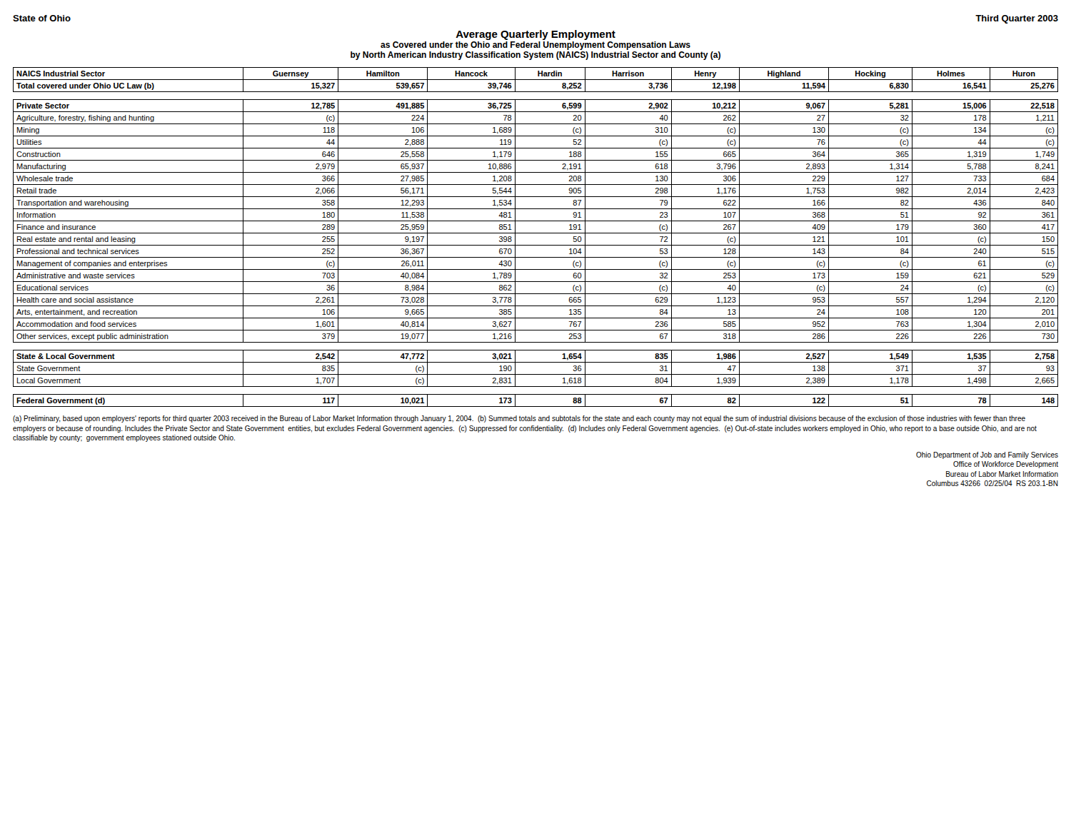State of Ohio
Third Quarter 2003
Average Quarterly Employment
as Covered under the Ohio and Federal Unemployment Compensation Laws
by North American Industry Classification System (NAICS) Industrial Sector and County (a)
| NAICS Industrial Sector | Guernsey | Hamilton | Hancock | Hardin | Harrison | Henry | Highland | Hocking | Holmes | Huron |
| --- | --- | --- | --- | --- | --- | --- | --- | --- | --- | --- |
| Total covered under Ohio UC Law (b) | 15,327 | 539,657 | 39,746 | 8,252 | 3,736 | 12,198 | 11,594 | 6,830 | 16,541 | 25,276 |
| Private Sector | 12,785 | 491,885 | 36,725 | 6,599 | 2,902 | 10,212 | 9,067 | 5,281 | 15,006 | 22,518 |
| Agriculture, forestry, fishing and hunting | (c) | 224 | 78 | 20 | 40 | 262 | 27 | 32 | 178 | 1,211 |
| Mining | 118 | 106 | 1,689 | (c) | 310 | (c) | 130 | (c) | 134 | (c) |
| Utilities | 44 | 2,888 | 119 | 52 | (c) | (c) | 76 | (c) | 44 | (c) |
| Construction | 646 | 25,558 | 1,179 | 188 | 155 | 665 | 364 | 365 | 1,319 | 1,749 |
| Manufacturing | 2,979 | 65,937 | 10,886 | 2,191 | 618 | 3,796 | 2,893 | 1,314 | 5,788 | 8,241 |
| Wholesale trade | 366 | 27,985 | 1,208 | 208 | 130 | 306 | 229 | 127 | 733 | 684 |
| Retail trade | 2,066 | 56,171 | 5,544 | 905 | 298 | 1,176 | 1,753 | 982 | 2,014 | 2,423 |
| Transportation and warehousing | 358 | 12,293 | 1,534 | 87 | 79 | 622 | 166 | 82 | 436 | 840 |
| Information | 180 | 11,538 | 481 | 91 | 23 | 107 | 368 | 51 | 92 | 361 |
| Finance and insurance | 289 | 25,959 | 851 | 191 | (c) | 267 | 409 | 179 | 360 | 417 |
| Real estate and rental and leasing | 255 | 9,197 | 398 | 50 | 72 | (c) | 121 | 101 | (c) | 150 |
| Professional and technical services | 252 | 36,367 | 670 | 104 | 53 | 128 | 143 | 84 | 240 | 515 |
| Management of companies and enterprises | (c) | 26,011 | 430 | (c) | (c) | (c) | (c) | (c) | 61 | (c) |
| Administrative and waste services | 703 | 40,084 | 1,789 | 60 | 32 | 253 | 173 | 159 | 621 | 529 |
| Educational services | 36 | 8,984 | 862 | (c) | (c) | 40 | (c) | 24 | (c) | (c) |
| Health care and social assistance | 2,261 | 73,028 | 3,778 | 665 | 629 | 1,123 | 953 | 557 | 1,294 | 2,120 |
| Arts, entertainment, and recreation | 106 | 9,665 | 385 | 135 | 84 | 13 | 24 | 108 | 120 | 201 |
| Accommodation and food services | 1,601 | 40,814 | 3,627 | 767 | 236 | 585 | 952 | 763 | 1,304 | 2,010 |
| Other services, except public administration | 379 | 19,077 | 1,216 | 253 | 67 | 318 | 286 | 226 | 226 | 730 |
| State & Local Government | 2,542 | 47,772 | 3,021 | 1,654 | 835 | 1,986 | 2,527 | 1,549 | 1,535 | 2,758 |
| State Government | 835 | (c) | 190 | 36 | 31 | 47 | 138 | 371 | 37 | 93 |
| Local Government | 1,707 | (c) | 2,831 | 1,618 | 804 | 1,939 | 2,389 | 1,178 | 1,498 | 2,665 |
| Federal Government (d) | 117 | 10,021 | 173 | 88 | 67 | 82 | 122 | 51 | 78 | 148 |
(a) Preliminary, based upon employers' reports for third quarter 2003 received in the Bureau of Labor Market Information through January 1, 2004. (b) Summed totals and subtotals for the state and each county may not equal the sum of industrial divisions because of the exclusion of those industries with fewer than three employers or because of rounding. Includes the Private Sector and State Government entities, but excludes Federal Government agencies. (c) Suppressed for confidentiality. (d) Includes only Federal Government agencies. (e) Out-of-state includes workers employed in Ohio, who report to a base outside Ohio, and are not classifiable by county; government employees stationed outside Ohio.
Ohio Department of Job and Family Services
Office of Workforce Development
Bureau of Labor Market Information
Columbus 43266 02/25/04 RS 203.1-BN